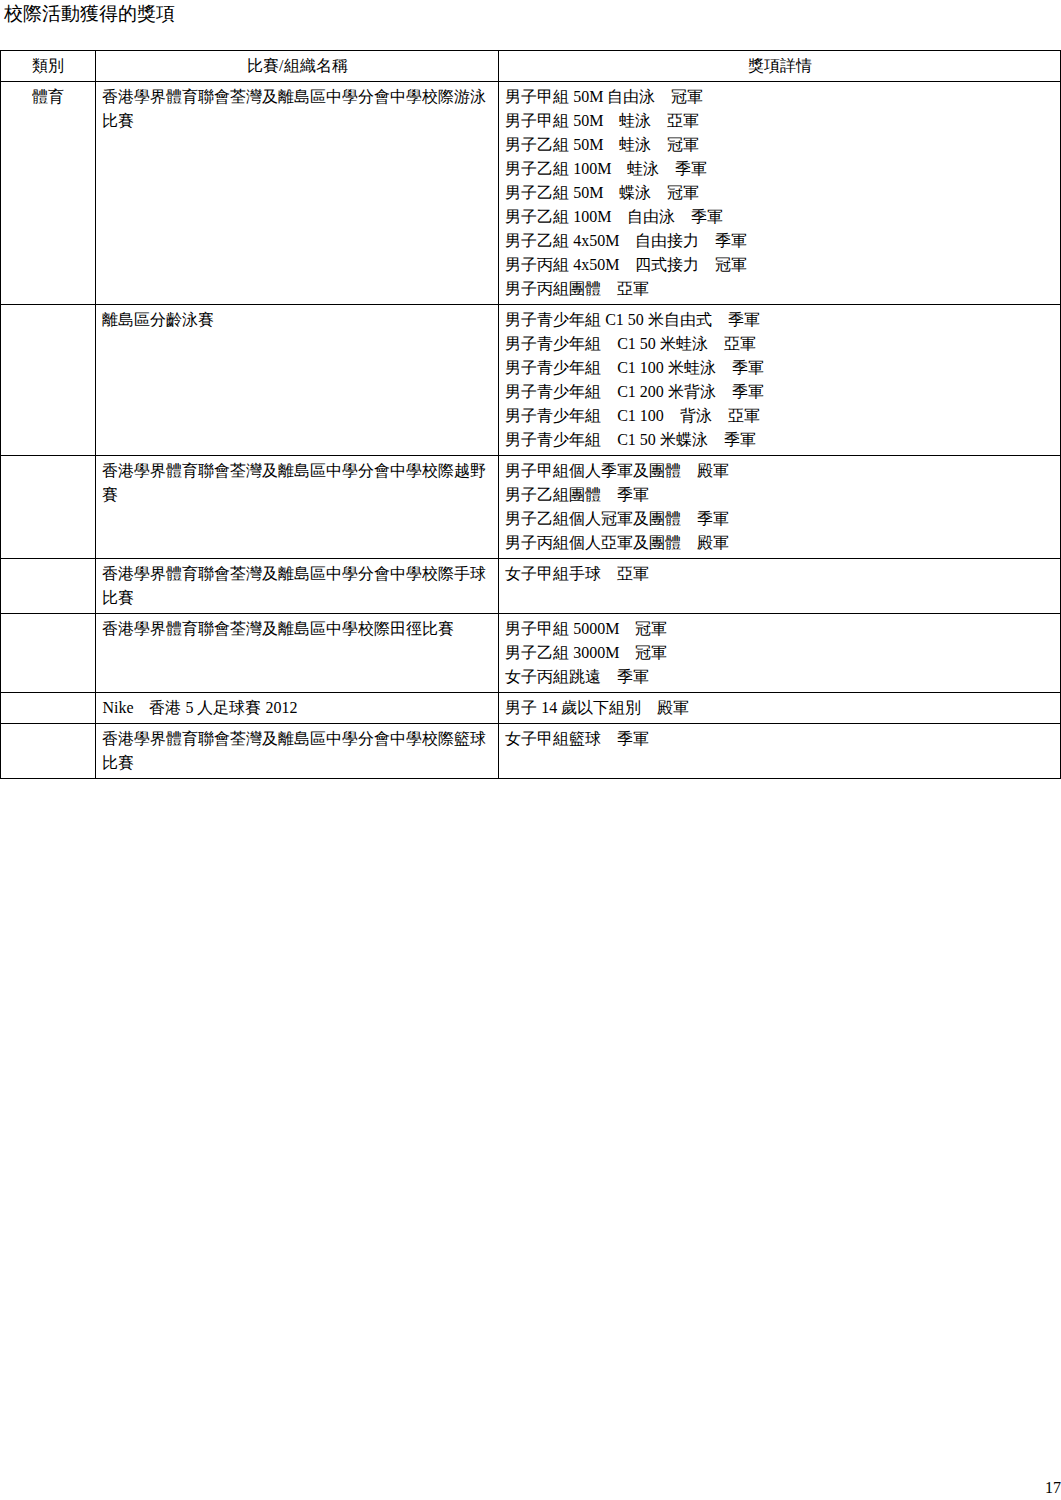校際活動獲得的獎項
| 類別 | 比賽/組織名稱 | 獎項詳情 |
| --- | --- | --- |
| 體育 | 香港學界體育聯會荃灣及離島區中學分會中學校際游泳比賽 | 男子甲組 50M 自由泳 冠軍 男子甲組 50M 蛙泳 亞軍 男子乙組 50M 蛙泳 冠軍 男子乙組 100M 蛙泳 季軍 男子乙組 50M 蝶泳 冠軍 男子乙組 100M 自由泳 季軍 男子乙組 4x50M 自由接力 季軍 男子丙組 4x50M 四式接力 冠軍 男子丙組團體 亞軍 |
| | 離島區分齡泳賽 | 男子青少年組 C1 50 米自由式 季軍 男子青少年組 C1 50 米蛙泳 亞軍 男子青少年組 C1 100 米蛙泳 季軍 男子青少年組 C1 200 米背泳 季軍 男子青少年組 C1 100 背泳 亞軍 男子青少年組 C1 50 米蝶泳 季軍 |
| | 香港學界體育聯會荃灣及離島區中學分會中學校際越野賽 | 男子甲組個人季軍及團體 殿軍 男子乙組團體 季軍 男子乙組個人冠軍及團體 季軍 男子丙組個人亞軍及團體 殿軍 |
| | 香港學界體育聯會荃灣及離島區中學分會中學校際手球比賽 | 女子甲組手球 亞軍 |
| | 香港學界體育聯會荃灣及離島區中學校際田徑比賽 | 男子甲組 5000M 冠軍 男子乙組 3000M 冠軍 女子丙組跳遠 季軍 |
| | Nike 香港 5 人足球賽 2012 | 男子 14 歲以下組別 殿軍 |
| | 香港學界體育聯會荃灣及離島區中學分會中學校際籃球比賽 | 女子甲組籃球 季軍 |
17